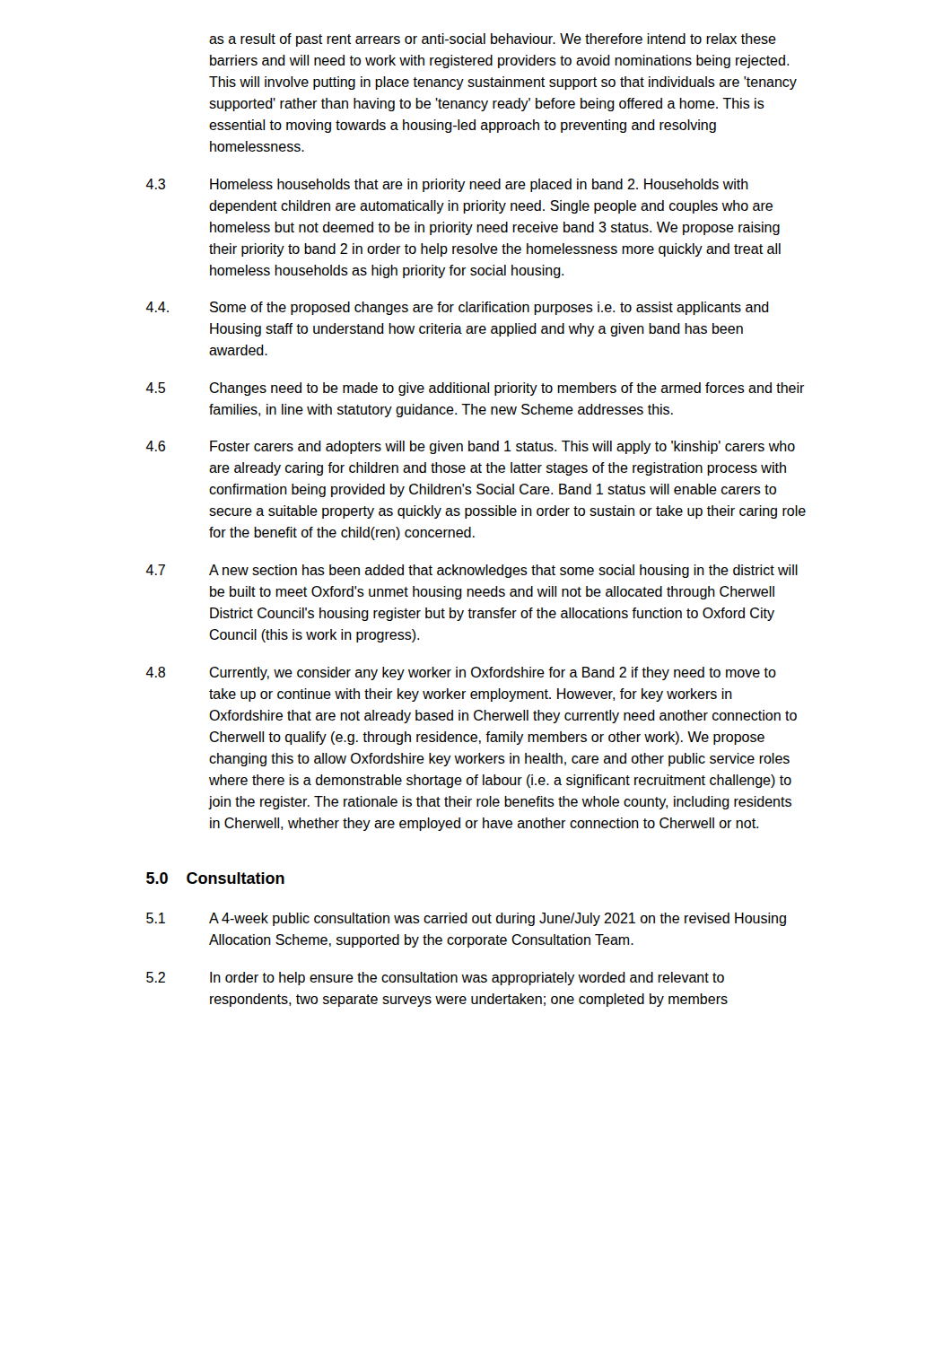as a result of past rent arrears or anti-social behaviour. We therefore intend to relax these barriers and will need to work with registered providers to avoid nominations being rejected. This will involve putting in place tenancy sustainment support so that individuals are 'tenancy supported' rather than having to be 'tenancy ready' before being offered a home. This is essential to moving towards a housing-led approach to preventing and resolving homelessness.
4.3
Homeless households that are in priority need are placed in band 2. Households with dependent children are automatically in priority need. Single people and couples who are homeless but not deemed to be in priority need receive band 3 status. We propose raising their priority to band 2 in order to help resolve the homelessness more quickly and treat all homeless households as high priority for social housing.
4.4.
Some of the proposed changes are for clarification purposes i.e. to assist applicants and Housing staff to understand how criteria are applied and why a given band has been awarded.
4.5
Changes need to be made to give additional priority to members of the armed forces and their families, in line with statutory guidance. The new Scheme addresses this.
4.6
Foster carers and adopters will be given band 1 status. This will apply to 'kinship' carers who are already caring for children and those at the latter stages of the registration process with confirmation being provided by Children's Social Care. Band 1 status will enable carers to secure a suitable property as quickly as possible in order to sustain or take up their caring role for the benefit of the child(ren) concerned.
4.7
A new section has been added that acknowledges that some social housing in the district will be built to meet Oxford's unmet housing needs and will not be allocated through Cherwell District Council's housing register but by transfer of the allocations function to Oxford City Council (this is work in progress).
4.8
Currently, we consider any key worker in Oxfordshire for a Band 2 if they need to move to take up or continue with their key worker employment. However, for key workers in Oxfordshire that are not already based in Cherwell they currently need another connection to Cherwell to qualify (e.g. through residence, family members or other work). We propose changing this to allow Oxfordshire key workers in health, care and other public service roles where there is a demonstrable shortage of labour (i.e. a significant recruitment challenge) to join the register. The rationale is that their role benefits the whole county, including residents in Cherwell, whether they are employed or have another connection to Cherwell or not.
5.0 Consultation
5.1
A 4-week public consultation was carried out during June/July 2021 on the revised Housing Allocation Scheme, supported by the corporate Consultation Team.
5.2
In order to help ensure the consultation was appropriately worded and relevant to respondents, two separate surveys were undertaken; one completed by members